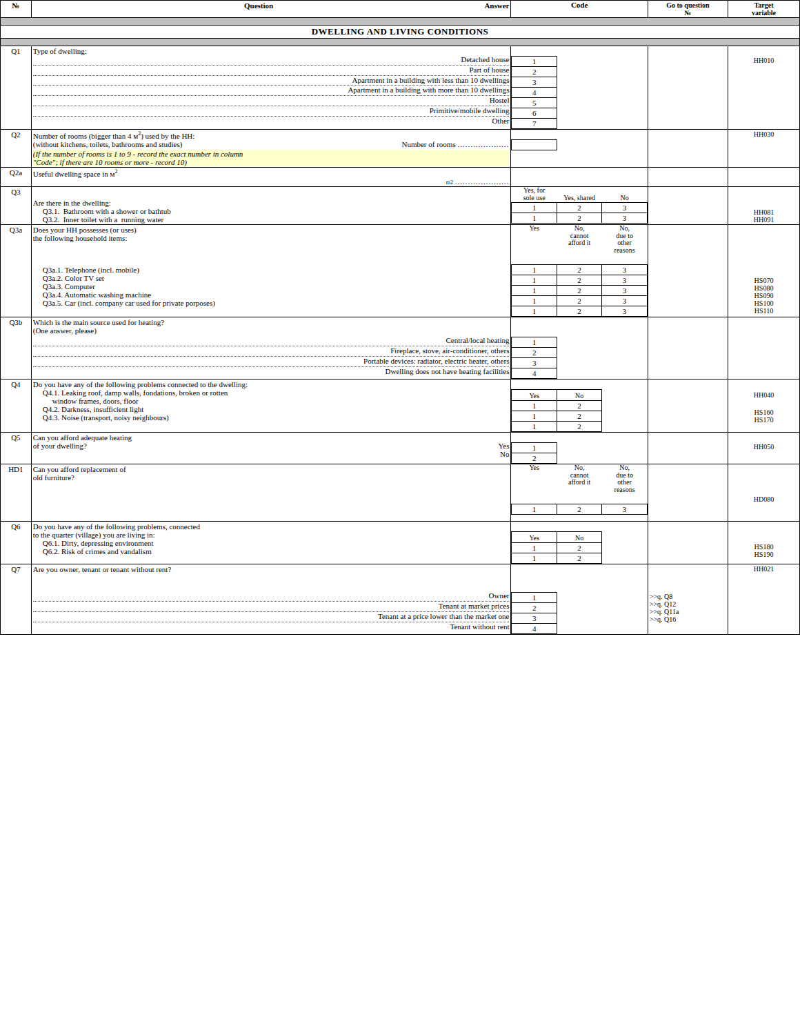| № | Question Answer | Code | Go to question № | Target variable |
| --- | --- | --- | --- | --- |
| DWELLING AND LIVING CONDITIONS |
| Q1 | Type of dwelling: Detached house Part of house Apartment in a building with less than 10 dwellings Apartment in a building with more than 10 dwellings Hostel Primitive/mobile dwelling Other | / 1 / / / / 2 / / / / 3 / / / / 4 / / / / 5 / / / / 6 / / / / 7 / / / | | HH010 |
| Q2 | Number of rooms (bigger than 4 м 2 ) used by the HH: (without kitchens, toilets, bathrooms and studies) Number of rooms .................... (If the number of rooms is 1 to 9 - record the exact number in column "Code"; if there are 10 rooms or more - record 10) | | | HH030 |
| Q2a | Useful dwelling space in м 2 m2 ..................... | | | |
| Q3 | Are there in the dwelling: Q3.1. Bathroom with a shower or bathtub Q3.2. Inner toilet with a running water | / Yes, for sole use / Yes, shared / No / / 1 / 2 / 3 / / 1 / 2 / 3 / | | HH081 HH091 |
| Q3a | Does your HH possesses (or uses) the following household items: Q3a.1. Telephone (incl. mobile) Q3a.2. Color TV set Q3a.3. Computer Q3a.4. Automatic washing machine Q3a.5. Car (incl. company car used for private porposes) | / Yes / No, cannot afford it / No, due to other reasons / / 1 / 2 / 3 / / 1 / 2 / 3 / / 1 / 2 / 3 / / 1 / 2 / 3 / / 1 / 2 / 3 / | | HS070 HS080 HS090 HS100 HS110 |
| Q3b | Which is the main source used for heating? (One answer, please) Central/local heating Fireplace, stove, air-conditioner, others Portable devices: radiator, electric heater, others Dwelling does not have heating facilities | / 1 / / / / 2 / / / / 3 / / / / 4 / / / | | |
| Q4 | Do you have any of the following problems connected to the dwelling: Q4.1. Leaking roof, damp walls, fondations, broken or rotten window frames, doors, floor Q4.2. Darkness, insufficient light Q4.3. Noise (transport, noisy neighbours) | / Yes / No / / / 1 / 2 / / / 1 / 2 / / / 1 / 2 / / | | HH040 HS160 HS170 |
| Q5 | Can you afford adequate heating of your dwelling? Yes No | / 1 / / / / 2 / / / | | HH050 |
| HD1 | Can you afford replacement of old furniture? | / Yes / No, cannot afford it / No, due to other reasons / / 1 / 2 / 3 / | | HD080 |
| Q6 | Do you have any of the following problems, connected to the quarter (village) you are living in: Q6.1. Dirty, depressing environment Q6.2. Risk of crimes and vandalism | / Yes / No / / / 1 / 2 / / / 1 / 2 / / | | HS180 HS190 |
| Q7 | Are you owner, tenant or tenant without rent? Owner Tenant at market prices Tenant at a price lower than the market one Tenant without rent | / 1 / / / / 2 / / / / 3 / / / / 4 / / / | >>q. Q8 >>q. Q12 >>q. Q11a >>q. Q16 | HH021 |